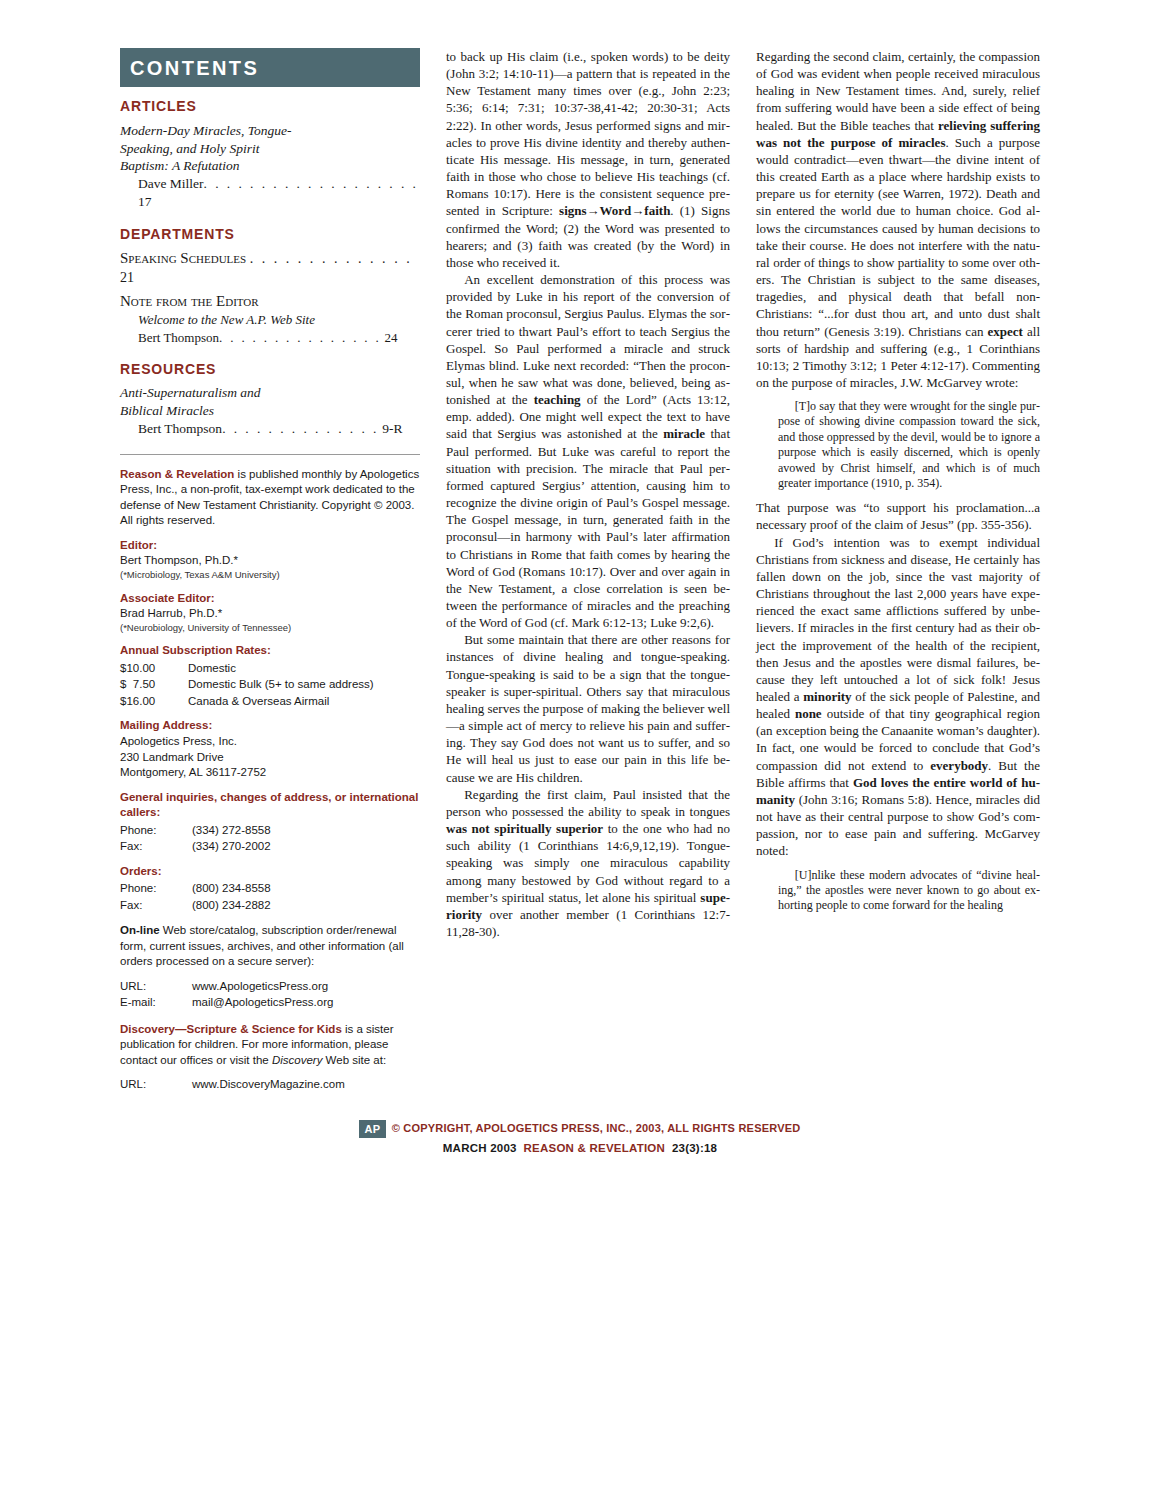CONTENTS
ARTICLES
Modern-Day Miracles, Tongue-
Speaking, and Holy Spirit
Baptism: A Refutation Dave Miller. . . . . . . . . . . . . . . . . . . 17
DEPARTMENTS
Speaking Schedules . . . . . . . . . . . . . . 21
Note from the Editor Welcome to the New A.P. Web Site Bert Thompson. . . . . . . . . . . . . . . 24
RESOURCES
Anti-Supernaturalism and
Biblical Miracles Bert Thompson. . . . . . . . . . . . . . 9-R
Reason & Revelation is published monthly by Apologetics Press, Inc., a non-profit, tax-exempt work dedicated to the defense of New Testament Christianity. Copyright © 2003. All rights reserved.
Editor:
Bert Thompson, Ph.D.*
(*Microbiology, Texas A&M University)
Associate Editor:
Brad Harrub, Ph.D.*
(*Neurobiology, University of Tennessee)
Annual Subscription Rates:
| $10.00 | Domestic |
| $ 7.50 | Domestic Bulk (5+ to same address) |
| $16.00 | Canada & Overseas Airmail |
Mailing Address:
Apologetics Press, Inc.
230 Landmark Drive
Montgomery, AL 36117-2752
General inquiries, changes of address, or international callers:
| Phone: | (334) 272-8558 |
| Fax: | (334) 270-2002 |
Orders:
| Phone: | (800) 234-8558 |
| Fax: | (800) 234-2882 |
On-line Web store/catalog, subscription order/renewal form, current issues, archives, and other information (all orders processed on a secure server):
| URL: | www.ApologeticsPress.org |
| E-mail: | mail@ApologeticsPress.org |
Discovery—Scripture & Science for Kids is a sister publication for children. For more information, please contact our offices or visit the Discovery Web site at:
| URL: | www.DiscoveryMagazine.com |
to back up His claim (i.e., spoken words) to be deity (John 3:2; 14:10-11)—a pattern that is repeated in the New Testament many times over (e.g., John 2:23; 5:36; 6:14; 7:31; 10:37-38,41-42; 20:30-31; Acts 2:22). In other words, Jesus performed signs and miracles to prove His divine identity and thereby authenticate His message. His message, in turn, generated faith in those who chose to believe His teachings (cf. Romans 10:17). Here is the consistent sequence presented in Scripture: signs→Word→faith. (1) Signs confirmed the Word; (2) the Word was presented to hearers; and (3) faith was created (by the Word) in those who received it.
An excellent demonstration of this process was provided by Luke in his report of the conversion of the Roman proconsul, Sergius Paulus. Elymas the sorcerer tried to thwart Paul’s effort to teach Sergius the Gospel. So Paul performed a miracle and struck Elymas blind. Luke next recorded: “Then the proconsul, when he saw what was done, believed, being astonished at the teaching of the Lord” (Acts 13:12, emp. added). One might well expect the text to have said that Sergius was astonished at the miracle that Paul performed. But Luke was careful to report the situation with precision. The miracle that Paul performed captured Sergius’ attention, causing him to recognize the divine origin of Paul’s Gospel message. The Gospel message, in turn, generated faith in the proconsul—in harmony with Paul’s later affirmation to Christians in Rome that faith comes by hearing the Word of God (Romans 10:17). Over and over again in the New Testament, a close correlation is seen between the performance of miracles and the preaching of the Word of God (cf. Mark 6:12-13; Luke 9:2,6).
But some maintain that there are other reasons for instances of divine healing and tongue-speaking. Tongue-speaking is said to be a sign that the tongue-speaker is super-spiritual. Others say that miraculous healing serves the purpose of making the believer well—a simple act of mercy to relieve his pain and suffering. They say God does not want us to suffer, and so He will heal us just to ease our pain in this life because we are His children.
Regarding the first claim, Paul insisted that the person who possessed the ability to speak in tongues was not spiritually superior to the one who had no such ability (1 Corinthians 14:6,9,12,19). Tongue-speaking was simply one miraculous capability among many bestowed by God without regard to a member’s spiritual status, let alone his spiritual superiority over another member (1 Corinthians 12:7-11,28-30).
Regarding the second claim, certainly, the compassion of God was evident when people received miraculous healing in New Testament times. And, surely, relief from suffering would have been a side effect of being healed. But the Bible teaches that relieving suffering was not the purpose of miracles. Such a purpose would contradict—even thwart—the divine intent of this created Earth as a place where hardship exists to prepare us for eternity (see Warren, 1972). Death and sin entered the world due to human choice. God allows the circumstances caused by human decisions to take their course. He does not interfere with the natural order of things to show partiality to some over others. The Christian is subject to the same diseases, tragedies, and physical death that befall non-Christians: “...for dust thou art, and unto dust shalt thou return” (Genesis 3:19). Christians can expect all sorts of hardship and suffering (e.g., 1 Corinthians 10:13; 2 Timothy 3:12; 1 Peter 4:12-17). Commenting on the purpose of miracles, J.W. McGarvey wrote:
[T]o say that they were wrought for the single purpose of showing divine compassion toward the sick, and those oppressed by the devil, would be to ignore a purpose which is easily discerned, which is openly avowed by Christ himself, and which is of much greater importance (1910, p. 354).
That purpose was “to support his proclamation...a necessary proof of the claim of Jesus” (pp. 355-356).
If God’s intention was to exempt individual Christians from sickness and disease, He certainly has fallen down on the job, since the vast majority of Christians throughout the last 2,000 years have experienced the exact same afflictions suffered by unbelievers. If miracles in the first century had as their object the improvement of the health of the recipient, then Jesus and the apostles were dismal failures, because they left untouched a lot of sick folk! Jesus healed a minority of the sick people of Palestine, and healed none outside of that tiny geographical region (an exception being the Canaanite woman’s daughter). In fact, one would be forced to conclude that God’s compassion did not extend to everybody. But the Bible affirms that God loves the entire world of humanity (John 3:16; Romans 5:8). Hence, miracles did not have as their central purpose to show God’s compassion, nor to ease pain and suffering. McGarvey noted:
[U]nlike these modern advocates of “divine healing,” the apostles were never known to go about exhorting people to come forward for the healing
AP© COPYRIGHT, APOLOGETICS PRESS, INC., 2003, ALL RIGHTS RESERVED
MARCH 2003 REASON & REVELATION 23(3):18